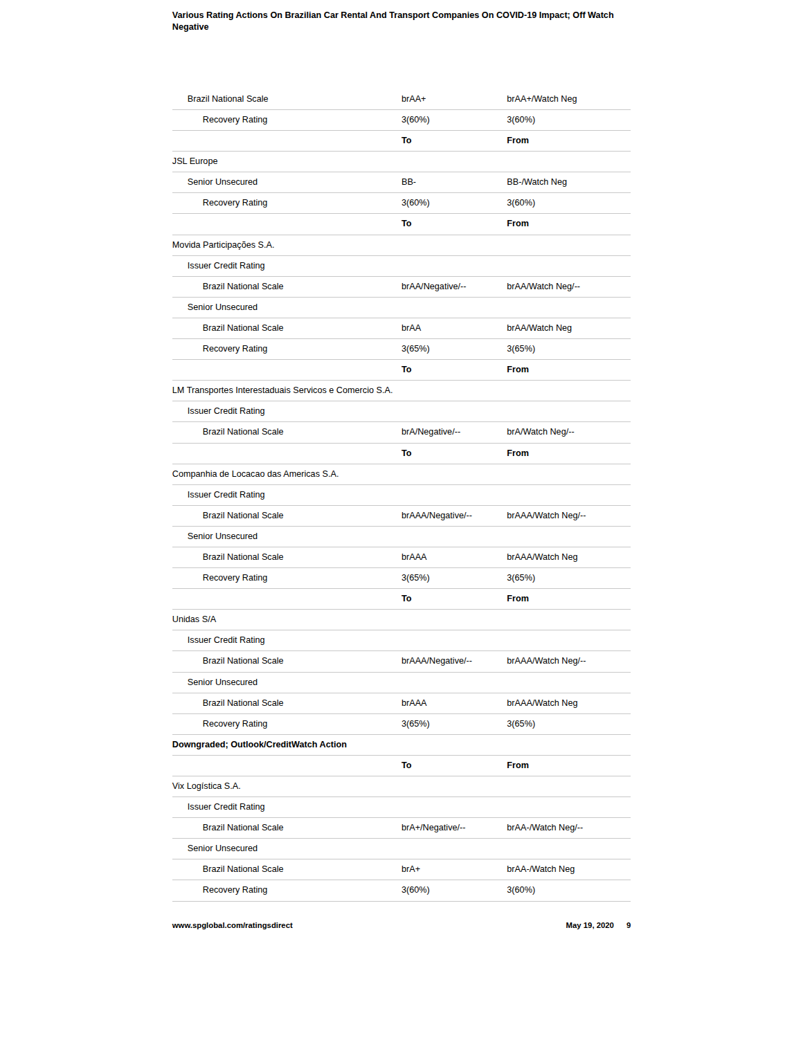Various Rating Actions On Brazilian Car Rental And Transport Companies On COVID-19 Impact; Off Watch Negative
| Brazil National Scale | brAA+ | brAA+/Watch Neg |
| Recovery Rating | 3(60%) | 3(60%) |
| | To | From |
| JSL Europe | | |
| Senior Unsecured | BB- | BB-/Watch Neg |
| Recovery Rating | 3(60%) | 3(60%) |
| | To | From |
| Movida Participações S.A. | | |
| Issuer Credit Rating | | |
| Brazil National Scale | brAA/Negative/-- | brAA/Watch Neg/-- |
| Senior Unsecured | | |
| Brazil National Scale | brAA | brAA/Watch Neg |
| Recovery Rating | 3(65%) | 3(65%) |
| | To | From |
| LM Transportes Interestaduais Servicos e Comercio S.A. | | |
| Issuer Credit Rating | | |
| Brazil National Scale | brA/Negative/-- | brA/Watch Neg/-- |
| | To | From |
| Companhia de Locacao das Americas S.A. | | |
| Issuer Credit Rating | | |
| Brazil National Scale | brAAA/Negative/-- | brAAA/Watch Neg/-- |
| Senior Unsecured | | |
| Brazil National Scale | brAAA | brAAA/Watch Neg |
| Recovery Rating | 3(65%) | 3(65%) |
| | To | From |
| Unidas S/A | | |
| Issuer Credit Rating | | |
| Brazil National Scale | brAAA/Negative/-- | brAAA/Watch Neg/-- |
| Senior Unsecured | | |
| Brazil National Scale | brAAA | brAAA/Watch Neg |
| Recovery Rating | 3(65%) | 3(65%) |
| Downgraded; Outlook/CreditWatch Action |
| | To | From |
| Vix Logística S.A. | | |
| Issuer Credit Rating | | |
| Brazil National Scale | brA+/Negative/-- | brAA-/Watch Neg/-- |
| Senior Unsecured | | |
| Brazil National Scale | brA+ | brAA-/Watch Neg |
| Recovery Rating | 3(60%) | 3(60%) |
www.spglobal.com/ratingsdirect May 19, 20209